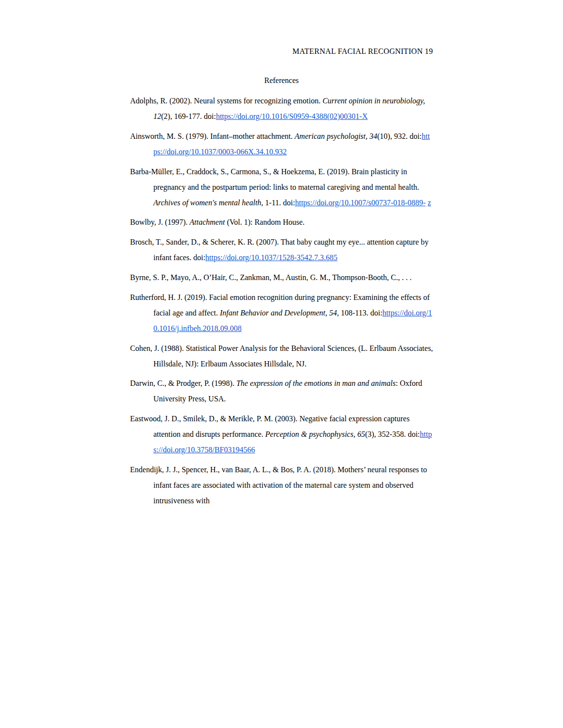MATERNAL FACIAL RECOGNITION 19
References
Adolphs, R. (2002). Neural systems for recognizing emotion. Current opinion in neurobiology, 12(2), 169-177. doi: https://doi.org/10.1016/S0959-4388(02)00301-X
Ainsworth, M. S. (1979). Infant–mother attachment. American psychologist, 34(10), 932. doi: https://doi.org/10.1037/0003-066X.34.10.932
Barba-Müller, E., Craddock, S., Carmona, S., & Hoekzema, E. (2019). Brain plasticity in pregnancy and the postpartum period: links to maternal caregiving and mental health. Archives of women's mental health, 1-11. doi: https://doi.org/10.1007/s00737-018-0889- z
Bowlby, J. (1997). Attachment (Vol. 1): Random House.
Brosch, T., Sander, D., & Scherer, K. R. (2007). That baby caught my eye... attention capture by infant faces. doi: https://doi.org/10.1037/1528-3542.7.3.685
Byrne, S. P., Mayo, A., O’Hair, C., Zankman, M., Austin, G. M., Thompson-Booth, C., . . .
Rutherford, H. J. (2019). Facial emotion recognition during pregnancy: Examining the effects of facial age and affect. Infant Behavior and Development, 54, 108-113. doi: https://doi.org/10.1016/j.infbeh.2018.09.008
Cohen, J. (1988). Statistical Power Analysis for the Behavioral Sciences, (L. Erlbaum Associates, Hillsdale, NJ): Erlbaum Associates Hillsdale, NJ.
Darwin, C., & Prodger, P. (1998). The expression of the emotions in man and animals: Oxford University Press, USA.
Eastwood, J. D., Smilek, D., & Merikle, P. M. (2003). Negative facial expression captures attention and disrupts performance. Perception & psychophysics, 65(3), 352-358. doi: https://doi.org/10.3758/BF03194566
Endendijk, J. J., Spencer, H., van Baar, A. L., & Bos, P. A. (2018). Mothers’ neural responses to infant faces are associated with activation of the maternal care system and observed intrusiveness with